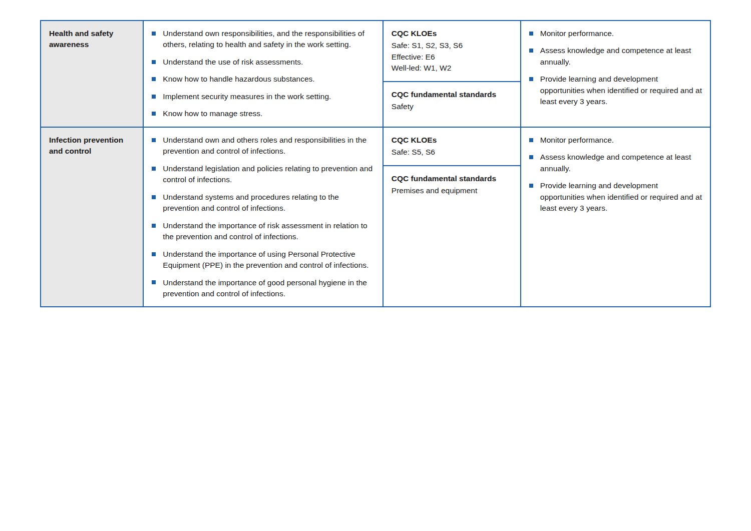| Health and safety awareness | Understand own responsibilities, and the responsibilities of others, relating to health and safety in the work setting. Understand the use of risk assessments. Know how to handle hazardous substances. Implement security measures in the work setting. Know how to manage stress. | CQC KLOEs Safe: S1, S2, S3, S6 Effective: E6 Well-led: W1, W2 CQC fundamental standards Safety | Monitor performance. Assess knowledge and competence at least annually. Provide learning and development opportunities when identified or required and at least every 3 years. |
| Infection prevention and control | Understand own and others roles and responsibilities in the prevention and control of infections. Understand legislation and policies relating to prevention and control of infections. Understand systems and procedures relating to the prevention and control of infections. Understand the importance of risk assessment in relation to the prevention and control of infections. Understand the importance of using Personal Protective Equipment (PPE) in the prevention and control of infections. Understand the importance of good personal hygiene in the prevention and control of infections. | CQC KLOEs Safe: S5, S6 CQC fundamental standards Premises and equipment | Monitor performance. Assess knowledge and competence at least annually. Provide learning and development opportunities when identified or required and at least every 3 years. |